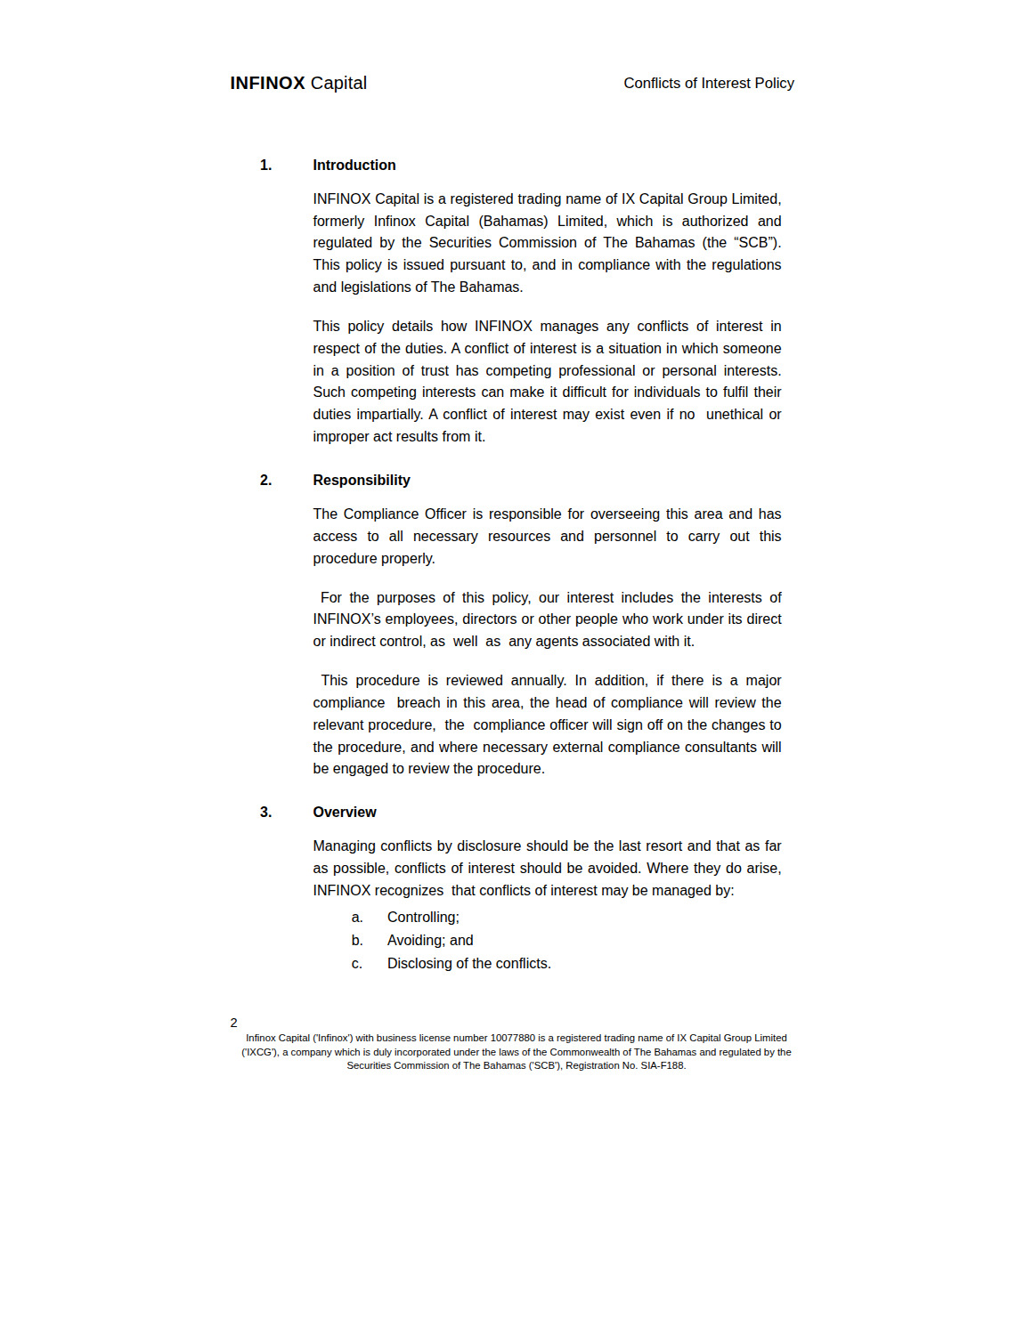INFINOX Capital
Conflicts of Interest Policy
1.
Introduction
INFINOX Capital is a registered trading name of IX Capital Group Limited, formerly Infinox Capital (Bahamas) Limited, which is authorized and regulated by the Securities Commission of The Bahamas (the “SCB”). This policy is issued pursuant to, and in compliance with the regulations and legislations of The Bahamas.
This policy details how INFINOX manages any conflicts of interest in respect of the duties. A conflict of interest is a situation in which someone in a position of trust has competing professional or personal interests. Such competing interests can make it difficult for individuals to fulfil their duties impartially. A conflict of interest may exist even if no unethical or improper act results from it.
2.
Responsibility
The Compliance Officer is responsible for overseeing this area and has access to all necessary resources and personnel to carry out this procedure properly.
For the purposes of this policy, our interest includes the interests of INFINOX’s employees, directors or other people who work under its direct or indirect control, as well as any agents associated with it.
This procedure is reviewed annually. In addition, if there is a major compliance breach in this area, the head of compliance will review the relevant procedure, the compliance officer will sign off on the changes to the procedure, and where necessary external compliance consultants will be engaged to review the procedure.
3.
Overview
Managing conflicts by disclosure should be the last resort and that as far as possible, conflicts of interest should be avoided. Where they do arise, INFINOX recognizes that conflicts of interest may be managed by:
a. Controlling;
b. Avoiding; and
c. Disclosing of the conflicts.
2
Infinox Capital ('Infinox') with business license number 10077880 is a registered trading name of IX Capital Group Limited ('IXCG'), a company which is duly incorporated under the laws of the Commonwealth of The Bahamas and regulated by the Securities Commission of The Bahamas ('SCB'), Registration No. SIA-F188.